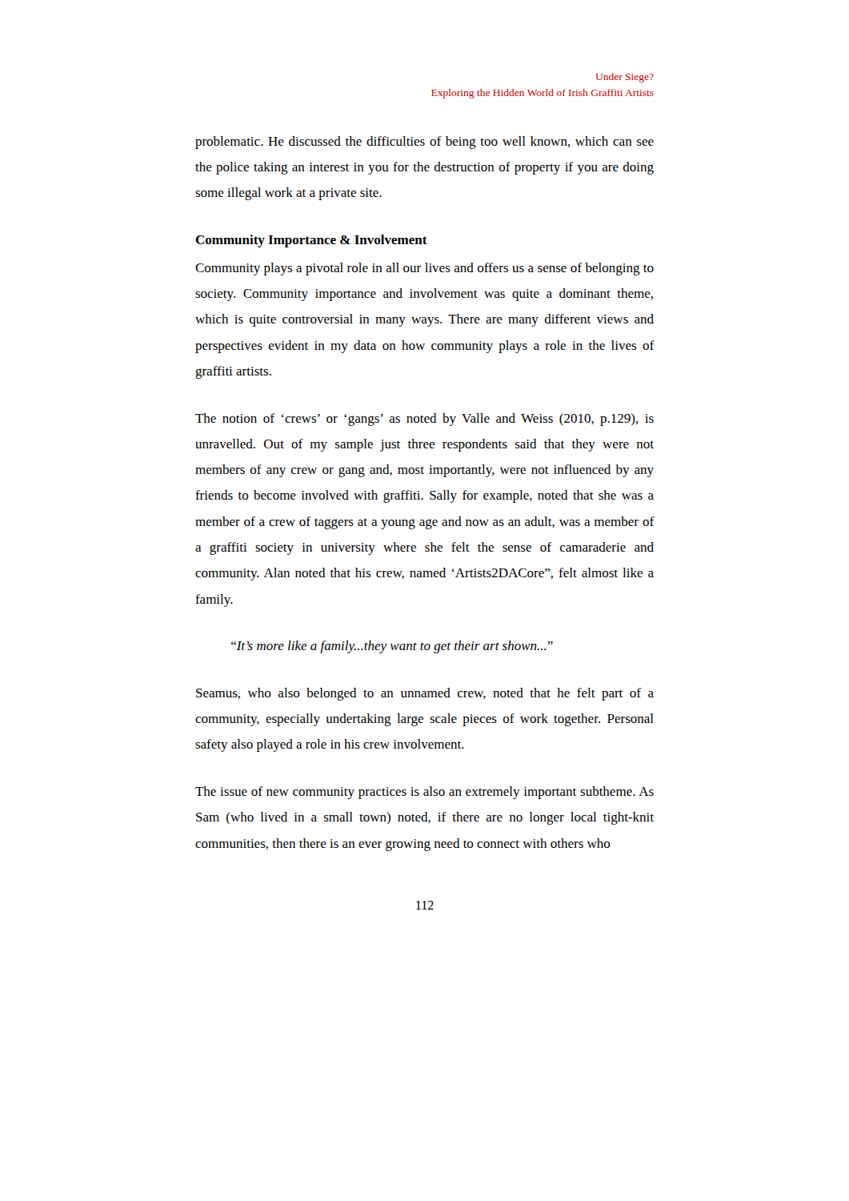Under Siege?
Exploring the Hidden World of Irish Graffiti Artists
problematic. He discussed the difficulties of being too well known, which can see the police taking an interest in you for the destruction of property if you are doing some illegal work at a private site.
Community Importance & Involvement
Community plays a pivotal role in all our lives and offers us a sense of belonging to society. Community importance and involvement was quite a dominant theme, which is quite controversial in many ways. There are many different views and perspectives evident in my data on how community plays a role in the lives of graffiti artists.
The notion of ‘crews’ or ‘gangs’ as noted by Valle and Weiss (2010, p.129), is unravelled. Out of my sample just three respondents said that they were not members of any crew or gang and, most importantly, were not influenced by any friends to become involved with graffiti. Sally for example, noted that she was a member of a crew of taggers at a young age and now as an adult, was a member of a graffiti society in university where she felt the sense of camaraderie and community. Alan noted that his crew, named ‘Artists2DACore”, felt almost like a family.
“It’s more like a family...they want to get their art shown...”
Seamus, who also belonged to an unnamed crew, noted that he felt part of a community, especially undertaking large scale pieces of work together. Personal safety also played a role in his crew involvement.
The issue of new community practices is also an extremely important subtheme. As Sam (who lived in a small town) noted, if there are no longer local tight-knit communities, then there is an ever growing need to connect with others who
112